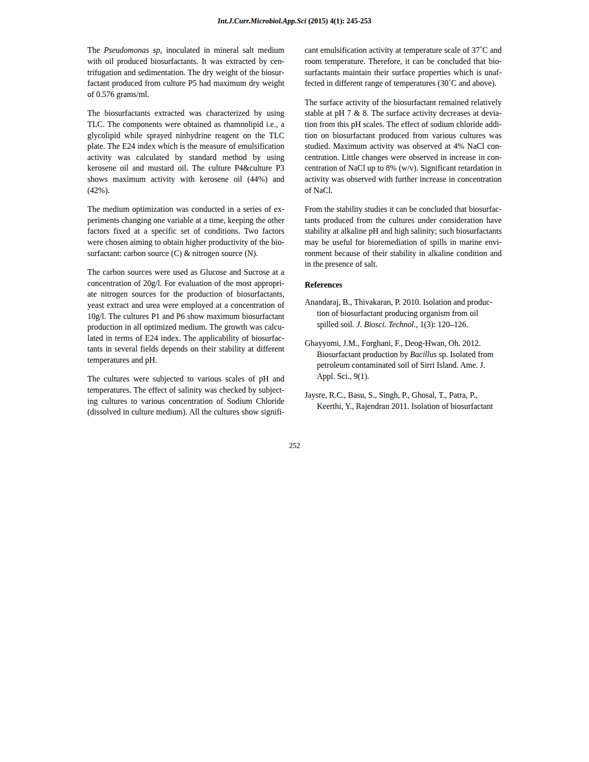Int.J.Curr.Microbiol.App.Sci (2015) 4(1): 245-253
The Pseudomonas sp, inoculated in mineral salt medium with oil produced biosurfactants. It was extracted by centrifugation and sedimentation. The dry weight of the biosurfactant produced from culture P5 had maximum dry weight of 0.576 grams/ml.
The biosurfactants extracted was characterized by using TLC. The components were obtained as rhamnolipid i.e., a glycolipid while sprayed ninhydrine reagent on the TLC plate. The E24 index which is the measure of emulsification activity was calculated by standard method by using kerosene oil and mustard oil. The culture P4&culture P3 shows maximum activity with kerosene oil (44%) and (42%).
The medium optimization was conducted in a series of experiments changing one variable at a time, keeping the other factors fixed at a specific set of conditions. Two factors were chosen aiming to obtain higher productivity of the biosurfactant: carbon source (C) & nitrogen source (N).
The carbon sources were used as Glucose and Sucrose at a concentration of 20g/l. For evaluation of the most appropriate nitrogen sources for the production of biosurfactants, yeast extract and urea were employed at a concentration of 10g/l. The cultures P1 and P6 show maximum biosurfactant production in all optimized medium. The growth was calculated in terms of E24 index. The applicability of biosurfactants in several fields depends on their stability at different temperatures and pH.
The cultures were subjected to various scales of pH and temperatures. The effect of salinity was checked by subjecting cultures to various concentration of Sodium Chloride (dissolved in culture medium). All the cultures show significant emulsification activity at temperature scale of 37˚C and room temperature. Therefore, it can be concluded that biosurfactants maintain their surface properties which is unaffected in different range of temperatures (30˚C and above).
The surface activity of the biosurfactant remained relatively stable at pH 7 & 8. The surface activity decreases at deviation from this pH scales. The effect of sodium chloride addition on biosurfactant produced from various cultures was studied. Maximum activity was observed at 4% NaCl concentration. Little changes were observed in increase in concentration of NaCl up to 8% (w/v). Significant retardation in activity was observed with further increase in concentration of NaCl.
From the stability studies it can be concluded that biosurfactants produced from the cultures under consideration have stability at alkaline pH and high salinity; such biosurfactants may be useful for bioremediation of spills in marine environment because of their stability in alkaline condition and in the presence of salt.
References
Anandaraj, B., Thivakaran, P. 2010. Isolation and production of biosurfactant producing organism from oil spilled soil. J. Biosci. Technol., 1(3): 120–126.
Ghayyomi, J.M., Forghani, F., Deog-Hwan, Oh. 2012. Biosurfactant production by Bacillus sp. Isolated from petroleum contaminated soil of Sirri Island. Ame. J. Appl. Sci., 9(1).
Jaysre, R.C., Basu, S., Singh, P., Ghosal, T., Patra, P., Keerthi, Y., Rajendran 2011. Isolation of biosurfactant
252